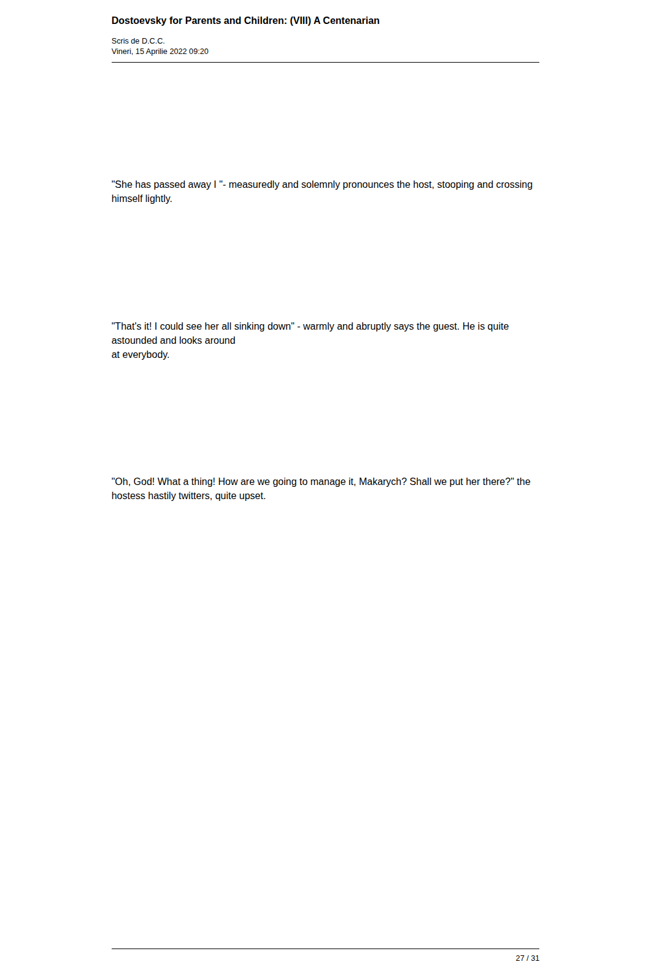Dostoevsky for Parents and Children: (VIII) A Centenarian
Scris de D.C.C.
Vineri, 15 Aprilie 2022 09:20
"She has passed away I "- measuredly and solemnly pronounces the host, stooping and crossing himself lightly.
"That's it! I could see her all sinking down" - warmly and abruptly says the guest. He is quite astounded and looks around
at everybody.
"Oh, God! What a thing! How are we going to manage it, Makarych? Shall we put her there?" the hostess hastily twitters, quite upset.
27 / 31